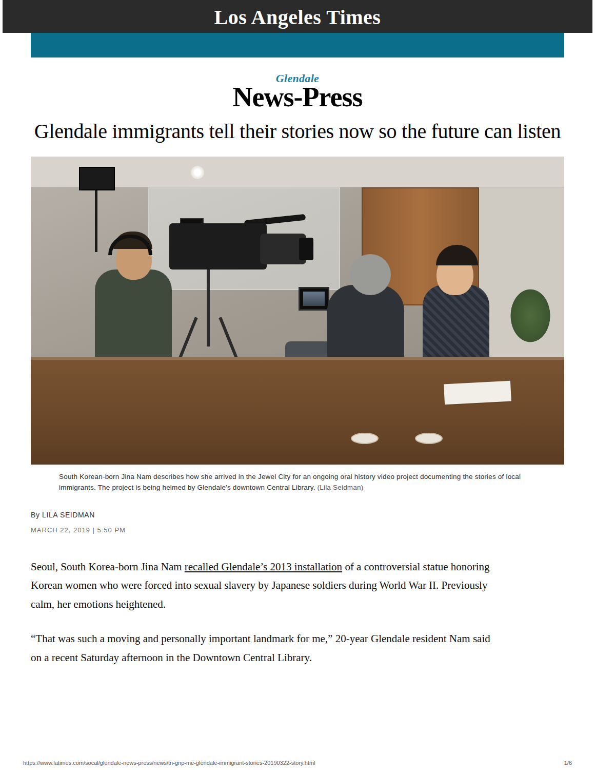Los Angeles Times
Glendale
News-Press
Glendale immigrants tell their stories now so the future can listen
South Korean-born Jina Nam describes how she arrived in the Jewel City for an ongoing oral history video project documenting the stories of local immigrants. The project is being helmed by Glendale's downtown Central Library. (Lila Seidman)
By Lila Seidman
March 22, 2019 | 5:50 PM
Seoul, South Korea-born Jina Nam recalled Glendale’s 2013 installation of a controversial statue honoring Korean women who were forced into sexual slavery by Japanese soldiers during World War II. Previously calm, her emotions heightened.
“That was such a moving and personally important landmark for me,” 20-year Glendale resident Nam said on a recent Saturday afternoon in the Downtown Central Library.
https://www.latimes.com/socal/glendale-news-press/news/tn-gnp-me-glendale-immigrant-stories-20190322-story.html 1/6